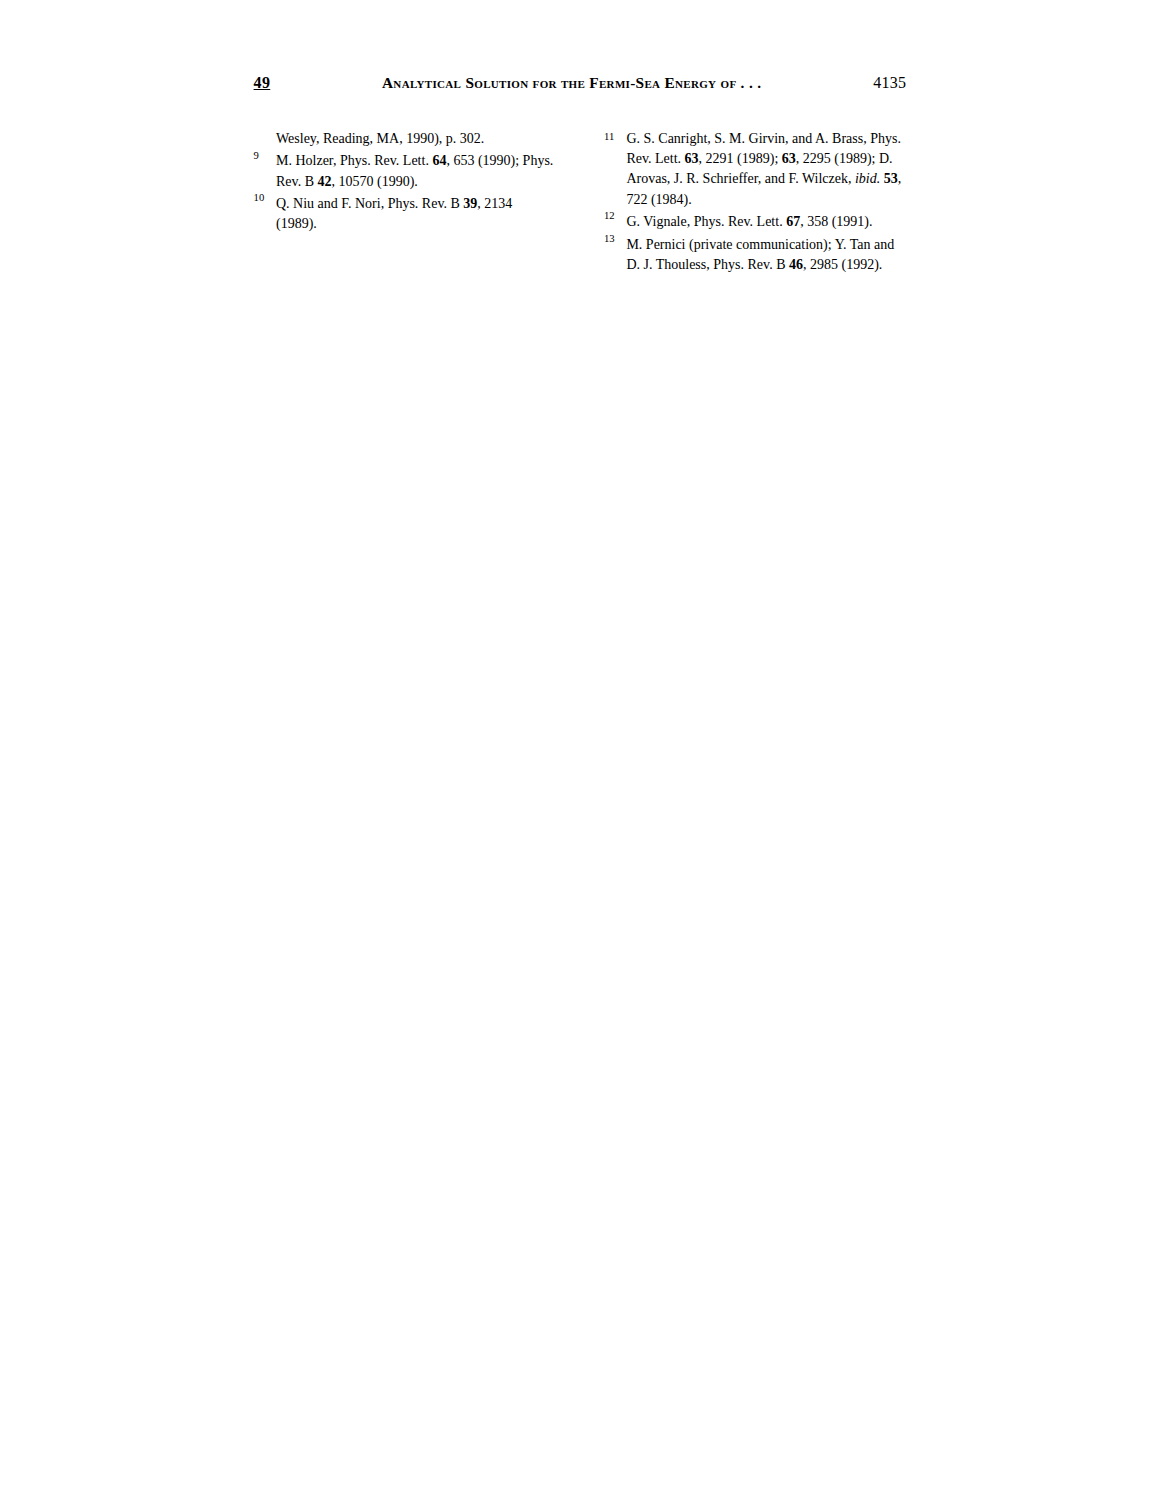49 Analytical Solution for the Fermi-Sea Energy of . . . 4135
Wesley, Reading, MA, 1990), p. 302.
9 M. Holzer, Phys. Rev. Lett. 64, 653 (1990); Phys. Rev. B 42, 10570 (1990).
10 Q. Niu and F. Nori, Phys. Rev. B 39, 2134 (1989).
11 G. S. Canright, S. M. Girvin, and A. Brass, Phys. Rev. Lett. 63, 2291 (1989); 63, 2295 (1989); D. Arovas, J. R. Schrieffer, and F. Wilczek, ibid. 53, 722 (1984).
12 G. Vignale, Phys. Rev. Lett. 67, 358 (1991).
13 M. Pernici (private communication); Y. Tan and D. J. Thouless, Phys. Rev. B 46, 2985 (1992).